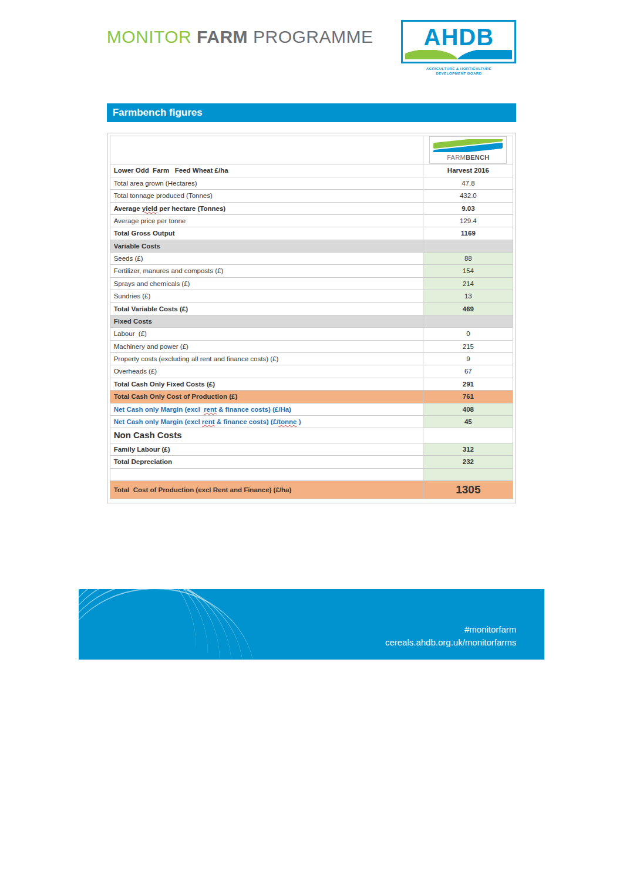MONITOR FARM PROGRAMME
AHDB
Agriculture & Horticulture
Development Board
Farmbench figures
| | FARM BENCH |
| Lower Odd Farm Feed Wheat £/ha | Harvest 2016 |
| Total area grown (Hectares) | 47.8 |
| Total tonnage produced (Tonnes) | 432.0 |
| Average yield per hectare (Tonnes) | 9.03 |
| Average price per tonne | 129.4 |
| Total Gross Output | 1169 |
| Variable Costs | |
| Seeds (£) | 88 |
| Fertilizer, manures and composts (£) | 154 |
| Sprays and chemicals (£) | 214 |
| Sundries (£) | 13 |
| Total Variable Costs (£) | 469 |
| Fixed Costs | |
| Labour (£) | 0 |
| Machinery and power (£) | 215 |
| Property costs (excluding all rent and finance costs) (£) | 9 |
| Overheads (£) | 67 |
| Total Cash Only Fixed Costs (£) | 291 |
| Total Cash Only Cost of Production (£) | 761 |
| Net Cash only Margin (excl rent & finance costs) (£/Ha) | 408 |
| Net Cash only Margin (excl rent & finance costs) (£/ tonne ) | 45 |
| Non Cash Costs | |
| Family Labour (£) | 312 |
| Total Depreciation | 232 |
| Total Cost of Production (excl Rent and Finance) (£/ha) | 1305 |
#monitorfarm
cereals.ahdb.org.uk/monitorfarms